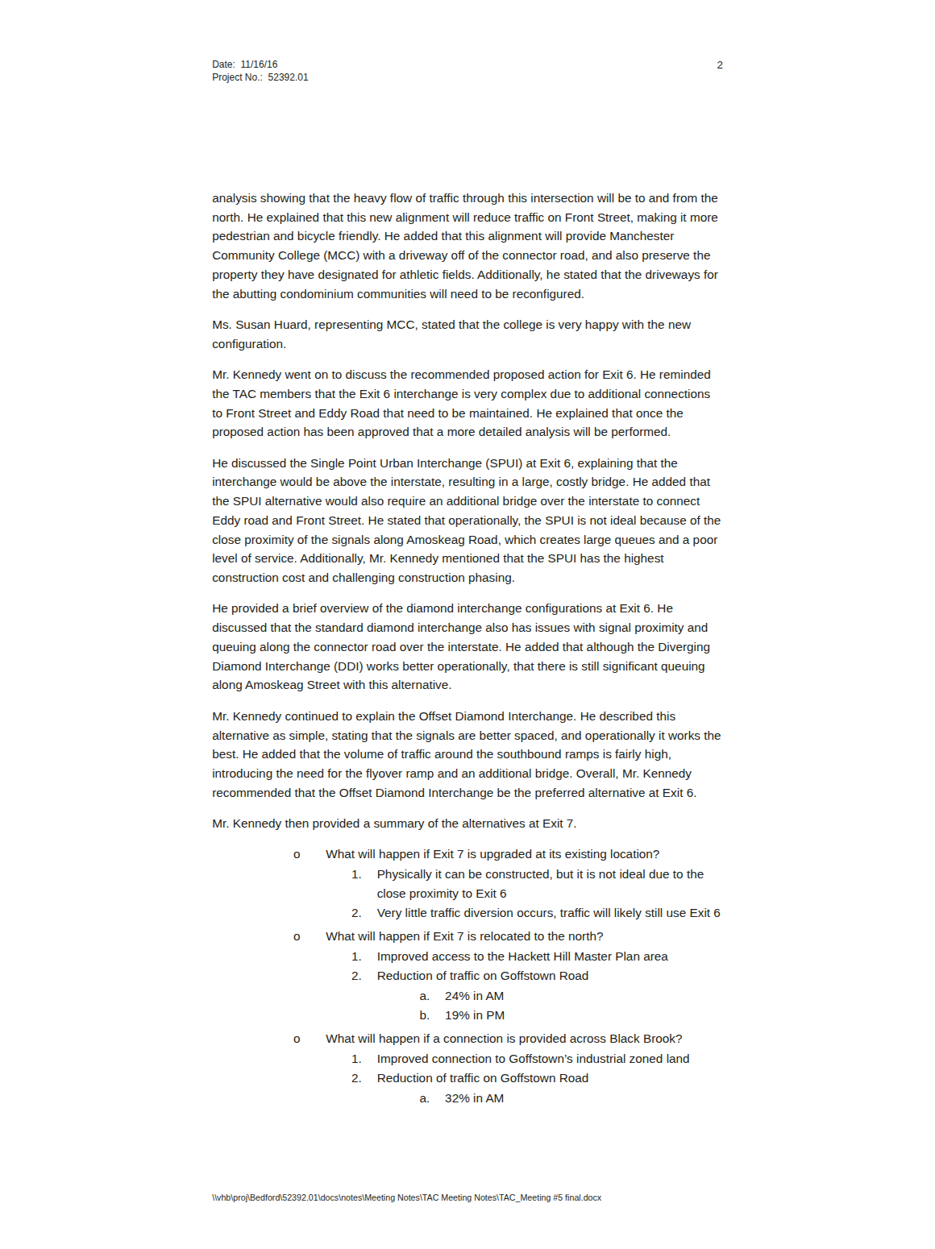Date: 11/16/16
Project No.: 52392.01
2
analysis showing that the heavy flow of traffic through this intersection will be to and from the north. He explained that this new alignment will reduce traffic on Front Street, making it more pedestrian and bicycle friendly. He added that this alignment will provide Manchester Community College (MCC) with a driveway off of the connector road, and also preserve the property they have designated for athletic fields. Additionally, he stated that the driveways for the abutting condominium communities will need to be reconfigured.
Ms. Susan Huard, representing MCC, stated that the college is very happy with the new configuration.
Mr. Kennedy went on to discuss the recommended proposed action for Exit 6. He reminded the TAC members that the Exit 6 interchange is very complex due to additional connections to Front Street and Eddy Road that need to be maintained. He explained that once the proposed action has been approved that a more detailed analysis will be performed.
He discussed the Single Point Urban Interchange (SPUI) at Exit 6, explaining that the interchange would be above the interstate, resulting in a large, costly bridge. He added that the SPUI alternative would also require an additional bridge over the interstate to connect Eddy road and Front Street. He stated that operationally, the SPUI is not ideal because of the close proximity of the signals along Amoskeag Road, which creates large queues and a poor level of service. Additionally, Mr. Kennedy mentioned that the SPUI has the highest construction cost and challenging construction phasing.
He provided a brief overview of the diamond interchange configurations at Exit 6. He discussed that the standard diamond interchange also has issues with signal proximity and queuing along the connector road over the interstate. He added that although the Diverging Diamond Interchange (DDI) works better operationally, that there is still significant queuing along Amoskeag Street with this alternative.
Mr. Kennedy continued to explain the Offset Diamond Interchange. He described this alternative as simple, stating that the signals are better spaced, and operationally it works the best. He added that the volume of traffic around the southbound ramps is fairly high, introducing the need for the flyover ramp and an additional bridge. Overall, Mr. Kennedy recommended that the Offset Diamond Interchange be the preferred alternative at Exit 6.
Mr. Kennedy then provided a summary of the alternatives at Exit 7.
o What will happen if Exit 7 is upgraded at its existing location?
Physically it can be constructed, but it is not ideal due to the close proximity to Exit 6
Very little traffic diversion occurs, traffic will likely still use Exit 6
o What will happen if Exit 7 is relocated to the north?
Improved access to the Hackett Hill Master Plan area
Reduction of traffic on Goffstown Road
24% in AM
19% in PM
o What will happen if a connection is provided across Black Brook?
Improved connection to Goffstown’s industrial zoned land
Reduction of traffic on Goffstown Road
32% in AM
\\vhb\proj\Bedford\52392.01\docs\notes\Meeting Notes\TAC Meeting Notes\TAC_Meeting #5 final.docx